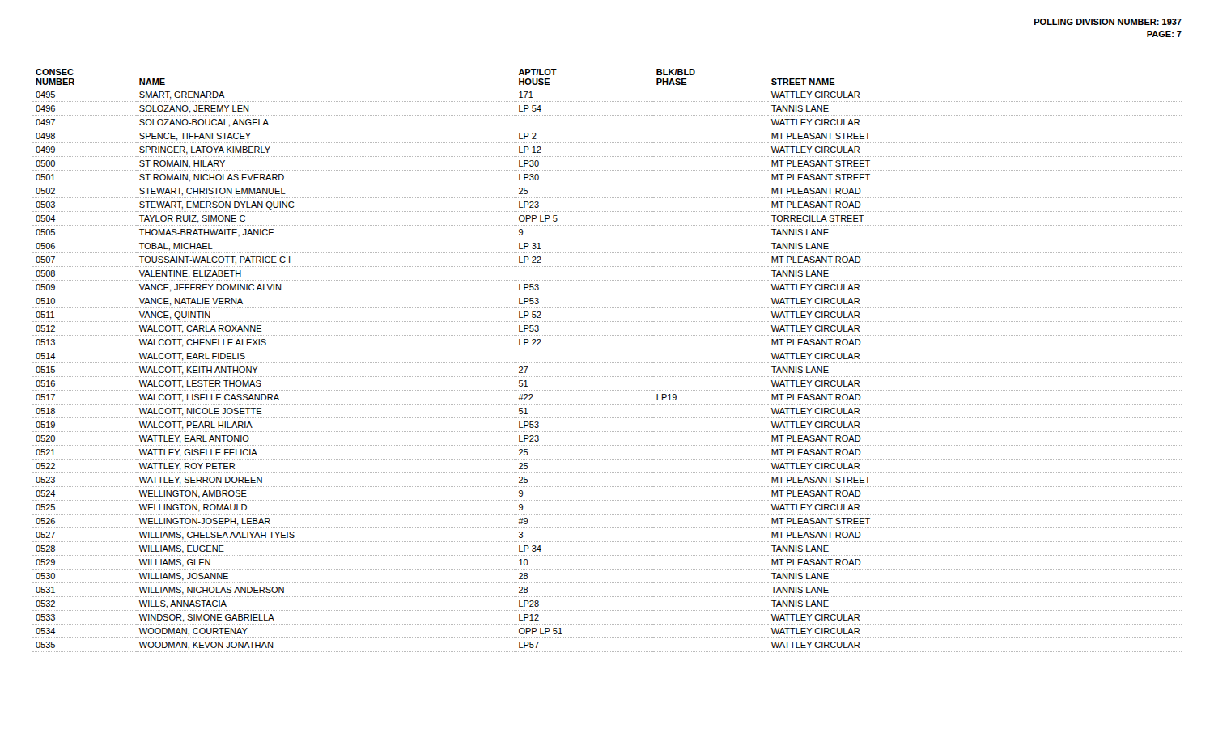POLLING DIVISION NUMBER: 1937
PAGE: 7
| CONSEC NUMBER | NAME | APT/LOT HOUSE | BLK/BLD PHASE | STREET NAME |
| --- | --- | --- | --- | --- |
| 0495 | SMART, GRENARDA | 171 | | WATTLEY CIRCULAR |
| 0496 | SOLOZANO, JEREMY LEN | LP 54 | | TANNIS LANE |
| 0497 | SOLOZANO-BOUCAL, ANGELA | | | WATTLEY CIRCULAR |
| 0498 | SPENCE, TIFFANI STACEY | LP 2 | | MT PLEASANT STREET |
| 0499 | SPRINGER, LATOYA KIMBERLY | LP 12 | | WATTLEY CIRCULAR |
| 0500 | ST ROMAIN, HILARY | LP30 | | MT PLEASANT STREET |
| 0501 | ST ROMAIN, NICHOLAS EVERARD | LP30 | | MT PLEASANT STREET |
| 0502 | STEWART, CHRISTON EMMANUEL | 25 | | MT PLEASANT ROAD |
| 0503 | STEWART, EMERSON DYLAN QUINC | LP23 | | MT PLEASANT ROAD |
| 0504 | TAYLOR RUIZ, SIMONE C | OPP LP 5 | | TORRECILLA STREET |
| 0505 | THOMAS-BRATHWAITE, JANICE | 9 | | TANNIS LANE |
| 0506 | TOBAL, MICHAEL | LP 31 | | TANNIS LANE |
| 0507 | TOUSSAINT-WALCOTT, PATRICE C I | LP 22 | | MT PLEASANT ROAD |
| 0508 | VALENTINE, ELIZABETH | | | TANNIS LANE |
| 0509 | VANCE, JEFFREY DOMINIC ALVIN | LP53 | | WATTLEY CIRCULAR |
| 0510 | VANCE, NATALIE VERNA | LP53 | | WATTLEY CIRCULAR |
| 0511 | VANCE, QUINTIN | LP 52 | | WATTLEY CIRCULAR |
| 0512 | WALCOTT, CARLA ROXANNE | LP53 | | WATTLEY CIRCULAR |
| 0513 | WALCOTT, CHENELLE ALEXIS | LP 22 | | MT PLEASANT ROAD |
| 0514 | WALCOTT, EARL FIDELIS | | | WATTLEY CIRCULAR |
| 0515 | WALCOTT, KEITH ANTHONY | 27 | | TANNIS LANE |
| 0516 | WALCOTT, LESTER THOMAS | 51 | | WATTLEY CIRCULAR |
| 0517 | WALCOTT, LISELLE CASSANDRA | #22 | LP19 | MT PLEASANT ROAD |
| 0518 | WALCOTT, NICOLE JOSETTE | 51 | | WATTLEY CIRCULAR |
| 0519 | WALCOTT, PEARL HILARIA | LP53 | | WATTLEY CIRCULAR |
| 0520 | WATTLEY, EARL ANTONIO | LP23 | | MT PLEASANT ROAD |
| 0521 | WATTLEY, GISELLE FELICIA | 25 | | MT PLEASANT ROAD |
| 0522 | WATTLEY, ROY PETER | 25 | | WATTLEY CIRCULAR |
| 0523 | WATTLEY, SERRON DOREEN | 25 | | MT PLEASANT STREET |
| 0524 | WELLINGTON, AMBROSE | 9 | | MT PLEASANT ROAD |
| 0525 | WELLINGTON, ROMAULD | 9 | | WATTLEY CIRCULAR |
| 0526 | WELLINGTON-JOSEPH, LEBAR | #9 | | MT PLEASANT STREET |
| 0527 | WILLIAMS, CHELSEA AALIYAH TYEIS | 3 | | MT PLEASANT ROAD |
| 0528 | WILLIAMS, EUGENE | LP 34 | | TANNIS LANE |
| 0529 | WILLIAMS, GLEN | 10 | | MT PLEASANT ROAD |
| 0530 | WILLIAMS, JOSANNE | 28 | | TANNIS LANE |
| 0531 | WILLIAMS, NICHOLAS ANDERSON | 28 | | TANNIS LANE |
| 0532 | WILLS, ANNASTACIA | LP28 | | TANNIS LANE |
| 0533 | WINDSOR, SIMONE GABRIELLA | LP12 | | WATTLEY CIRCULAR |
| 0534 | WOODMAN, COURTENAY | OPP LP 51 | | WATTLEY CIRCULAR |
| 0535 | WOODMAN, KEVON JONATHAN | LP57 | | WATTLEY CIRCULAR |